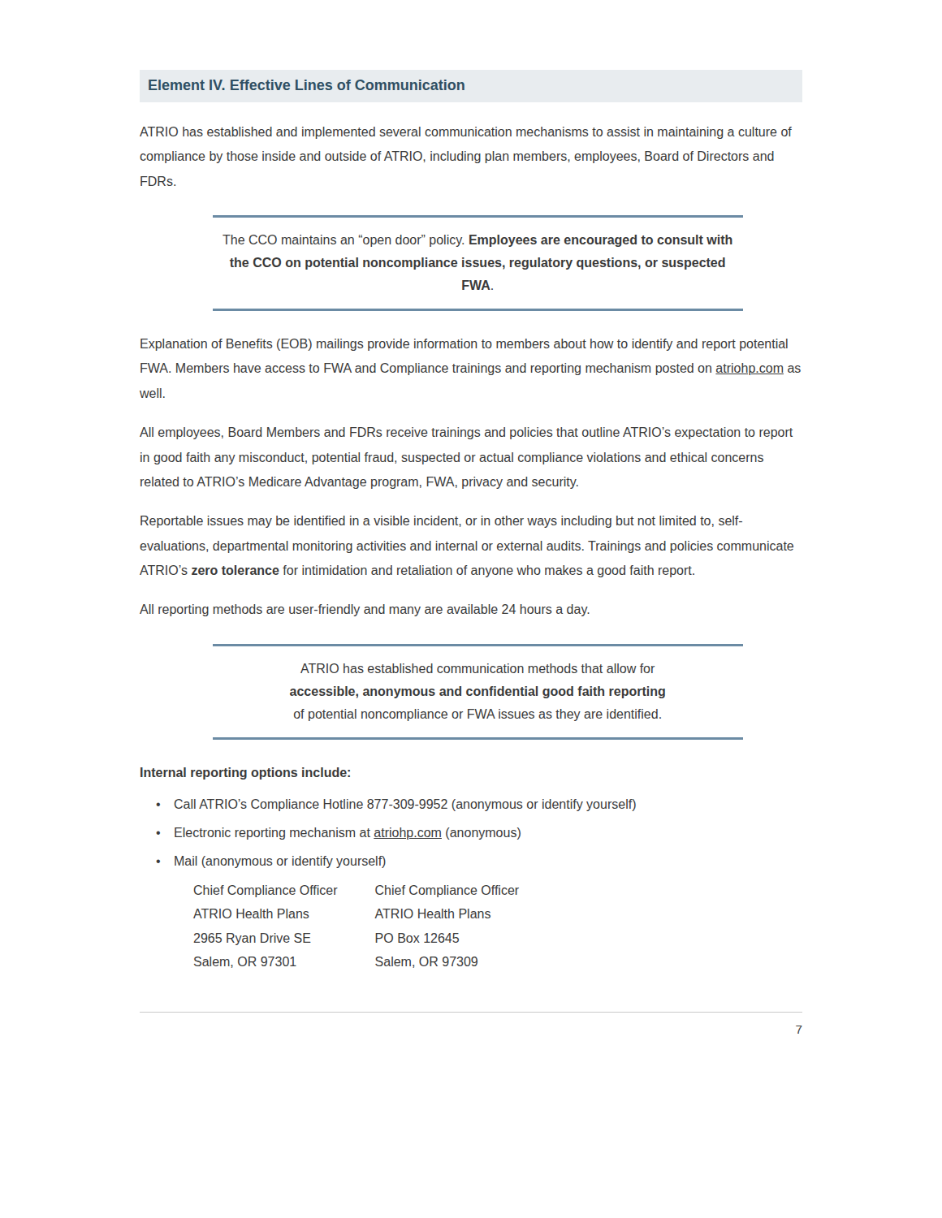Element IV. Effective Lines of Communication
ATRIO has established and implemented several communication mechanisms to assist in maintaining a culture of compliance by those inside and outside of ATRIO, including plan members, employees, Board of Directors and FDRs.
The CCO maintains an “open door” policy. Employees are encouraged to consult with the CCO on potential noncompliance issues, regulatory questions, or suspected FWA.
Explanation of Benefits (EOB) mailings provide information to members about how to identify and report potential FWA. Members have access to FWA and Compliance trainings and reporting mechanism posted on atriohp.com as well.
All employees, Board Members and FDRs receive trainings and policies that outline ATRIO’s expectation to report in good faith any misconduct, potential fraud, suspected or actual compliance violations and ethical concerns related to ATRIO’s Medicare Advantage program, FWA, privacy and security.
Reportable issues may be identified in a visible incident, or in other ways including but not limited to, self-evaluations, departmental monitoring activities and internal or external audits. Trainings and policies communicate ATRIO’s zero tolerance for intimidation and retaliation of anyone who makes a good faith report.
All reporting methods are user-friendly and many are available 24 hours a day.
ATRIO has established communication methods that allow for
accessible, anonymous and confidential good faith reporting
of potential noncompliance or FWA issues as they are identified.
Internal reporting options include:
Call ATRIO’s Compliance Hotline 877-309-9952 (anonymous or identify yourself)
Electronic reporting mechanism at atriohp.com (anonymous)
Mail (anonymous or identify yourself)
| Chief Compliance Officer | Chief Compliance Officer |
| ATRIO Health Plans | ATRIO Health Plans |
| 2965 Ryan Drive SE | PO Box 12645 |
| Salem, OR 97301 | Salem, OR 97309 |
7